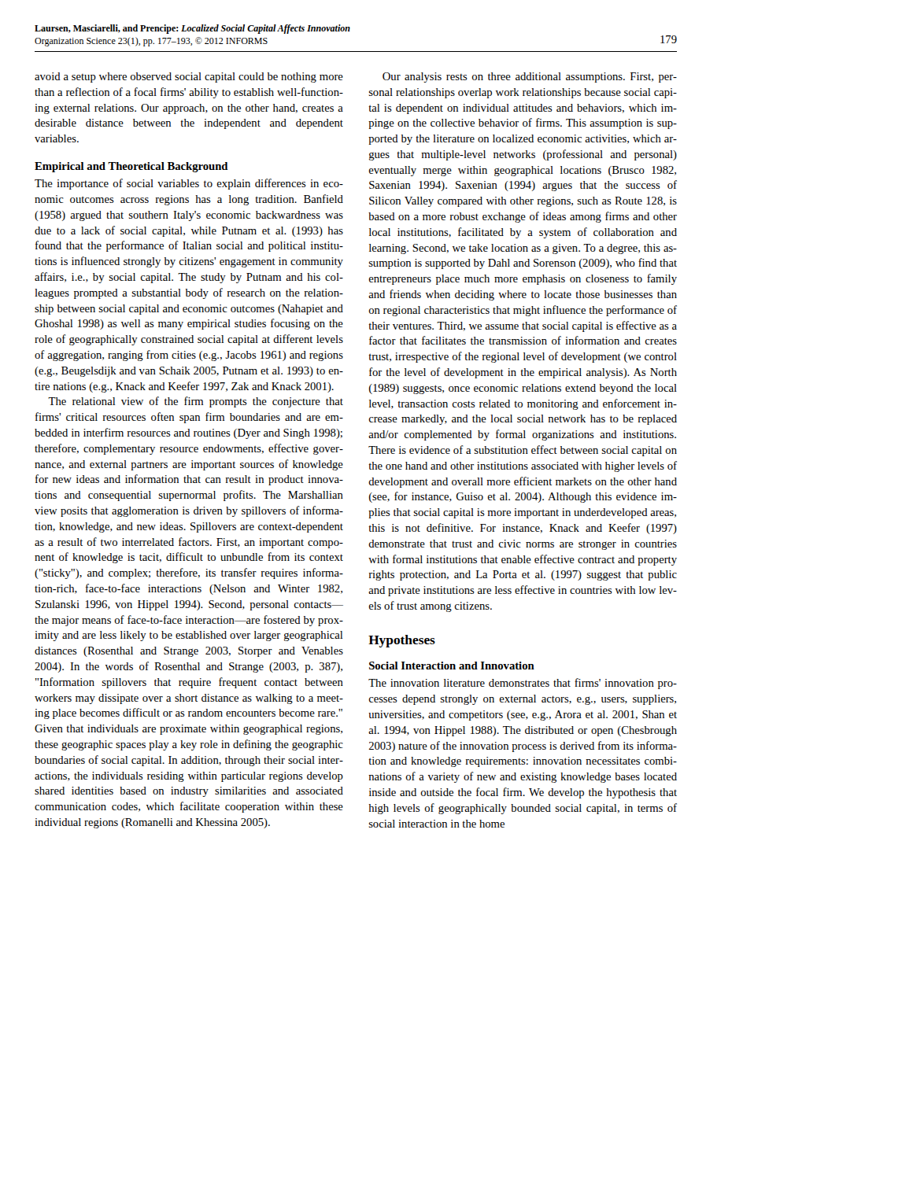Laursen, Masciarelli, and Prencipe: Localized Social Capital Affects Innovation
Organization Science 23(1), pp. 177–193, © 2012 INFORMS
179
avoid a setup where observed social capital could be nothing more than a reflection of a focal firms' ability to establish well-functioning external relations. Our approach, on the other hand, creates a desirable distance between the independent and dependent variables.
Empirical and Theoretical Background
The importance of social variables to explain differences in economic outcomes across regions has a long tradition. Banfield (1958) argued that southern Italy's economic backwardness was due to a lack of social capital, while Putnam et al. (1993) has found that the performance of Italian social and political institutions is influenced strongly by citizens' engagement in community affairs, i.e., by social capital. The study by Putnam and his colleagues prompted a substantial body of research on the relationship between social capital and economic outcomes (Nahapiet and Ghoshal 1998) as well as many empirical studies focusing on the role of geographically constrained social capital at different levels of aggregation, ranging from cities (e.g., Jacobs 1961) and regions (e.g., Beugelsdijk and van Schaik 2005, Putnam et al. 1993) to entire nations (e.g., Knack and Keefer 1997, Zak and Knack 2001).
The relational view of the firm prompts the conjecture that firms' critical resources often span firm boundaries and are embedded in interfirm resources and routines (Dyer and Singh 1998); therefore, complementary resource endowments, effective governance, and external partners are important sources of knowledge for new ideas and information that can result in product innovations and consequential supernormal profits. The Marshallian view posits that agglomeration is driven by spillovers of information, knowledge, and new ideas. Spillovers are context-dependent as a result of two interrelated factors. First, an important component of knowledge is tacit, difficult to unbundle from its context ("sticky"), and complex; therefore, its transfer requires information-rich, face-to-face interactions (Nelson and Winter 1982, Szulanski 1996, von Hippel 1994). Second, personal contacts—the major means of face-to-face interaction—are fostered by proximity and are less likely to be established over larger geographical distances (Rosenthal and Strange 2003, Storper and Venables 2004). In the words of Rosenthal and Strange (2003, p. 387), "Information spillovers that require frequent contact between workers may dissipate over a short distance as walking to a meeting place becomes difficult or as random encounters become rare." Given that individuals are proximate within geographical regions, these geographic spaces play a key role in defining the geographic boundaries of social capital. In addition, through their social interactions, the individuals residing within particular regions develop shared identities based on industry similarities and associated communication codes, which facilitate cooperation within these individual regions (Romanelli and Khessina 2005).
Our analysis rests on three additional assumptions. First, personal relationships overlap work relationships because social capital is dependent on individual attitudes and behaviors, which impinge on the collective behavior of firms. This assumption is supported by the literature on localized economic activities, which argues that multiple-level networks (professional and personal) eventually merge within geographical locations (Brusco 1982, Saxenian 1994). Saxenian (1994) argues that the success of Silicon Valley compared with other regions, such as Route 128, is based on a more robust exchange of ideas among firms and other local institutions, facilitated by a system of collaboration and learning. Second, we take location as a given. To a degree, this assumption is supported by Dahl and Sorenson (2009), who find that entrepreneurs place much more emphasis on closeness to family and friends when deciding where to locate those businesses than on regional characteristics that might influence the performance of their ventures. Third, we assume that social capital is effective as a factor that facilitates the transmission of information and creates trust, irrespective of the regional level of development (we control for the level of development in the empirical analysis). As North (1989) suggests, once economic relations extend beyond the local level, transaction costs related to monitoring and enforcement increase markedly, and the local social network has to be replaced and/or complemented by formal organizations and institutions. There is evidence of a substitution effect between social capital on the one hand and other institutions associated with higher levels of development and overall more efficient markets on the other hand (see, for instance, Guiso et al. 2004). Although this evidence implies that social capital is more important in underdeveloped areas, this is not definitive. For instance, Knack and Keefer (1997) demonstrate that trust and civic norms are stronger in countries with formal institutions that enable effective contract and property rights protection, and La Porta et al. (1997) suggest that public and private institutions are less effective in countries with low levels of trust among citizens.
Hypotheses
Social Interaction and Innovation
The innovation literature demonstrates that firms' innovation processes depend strongly on external actors, e.g., users, suppliers, universities, and competitors (see, e.g., Arora et al. 2001, Shan et al. 1994, von Hippel 1988). The distributed or open (Chesbrough 2003) nature of the innovation process is derived from its information and knowledge requirements: innovation necessitates combinations of a variety of new and existing knowledge bases located inside and outside the focal firm. We develop the hypothesis that high levels of geographically bounded social capital, in terms of social interaction in the home